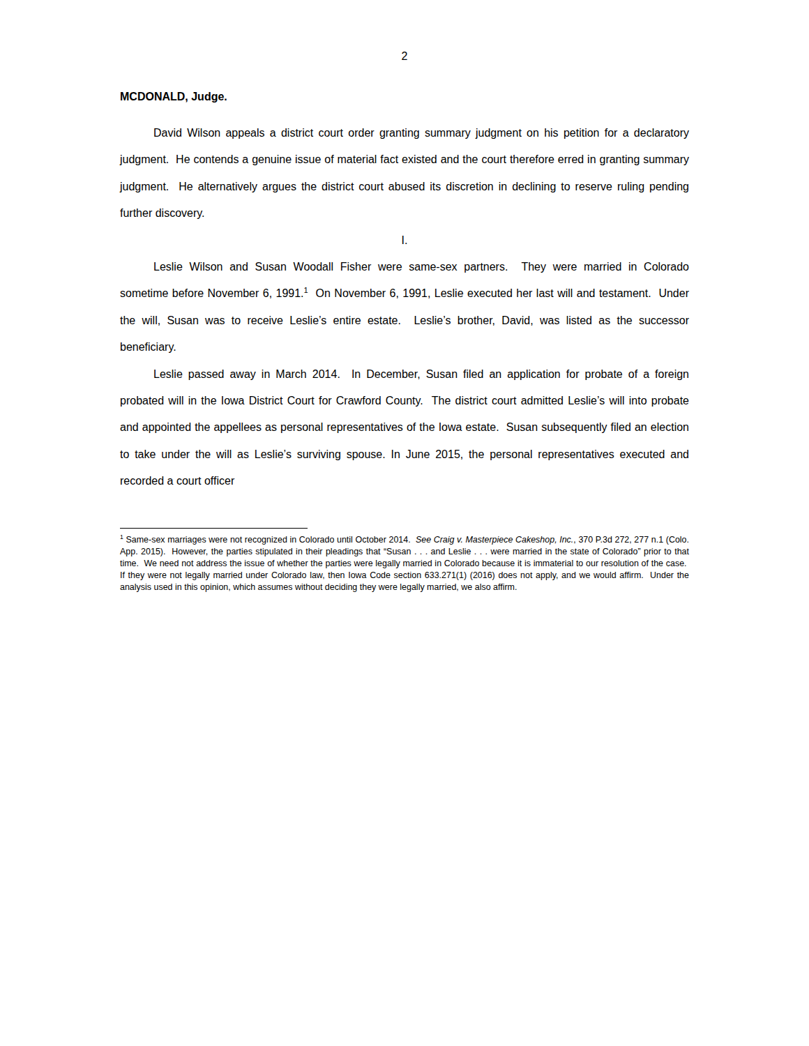2
MCDONALD, Judge.
David Wilson appeals a district court order granting summary judgment on his petition for a declaratory judgment. He contends a genuine issue of material fact existed and the court therefore erred in granting summary judgment. He alternatively argues the district court abused its discretion in declining to reserve ruling pending further discovery.
I.
Leslie Wilson and Susan Woodall Fisher were same-sex partners. They were married in Colorado sometime before November 6, 1991.1 On November 6, 1991, Leslie executed her last will and testament. Under the will, Susan was to receive Leslie’s entire estate. Leslie’s brother, David, was listed as the successor beneficiary.
Leslie passed away in March 2014. In December, Susan filed an application for probate of a foreign probated will in the Iowa District Court for Crawford County. The district court admitted Leslie’s will into probate and appointed the appellees as personal representatives of the Iowa estate. Susan subsequently filed an election to take under the will as Leslie’s surviving spouse. In June 2015, the personal representatives executed and recorded a court officer
1 Same-sex marriages were not recognized in Colorado until October 2014. See Craig v. Masterpiece Cakeshop, Inc., 370 P.3d 272, 277 n.1 (Colo. App. 2015). However, the parties stipulated in their pleadings that “Susan . . . and Leslie . . . were married in the state of Colorado” prior to that time. We need not address the issue of whether the parties were legally married in Colorado because it is immaterial to our resolution of the case. If they were not legally married under Colorado law, then Iowa Code section 633.271(1) (2016) does not apply, and we would affirm. Under the analysis used in this opinion, which assumes without deciding they were legally married, we also affirm.